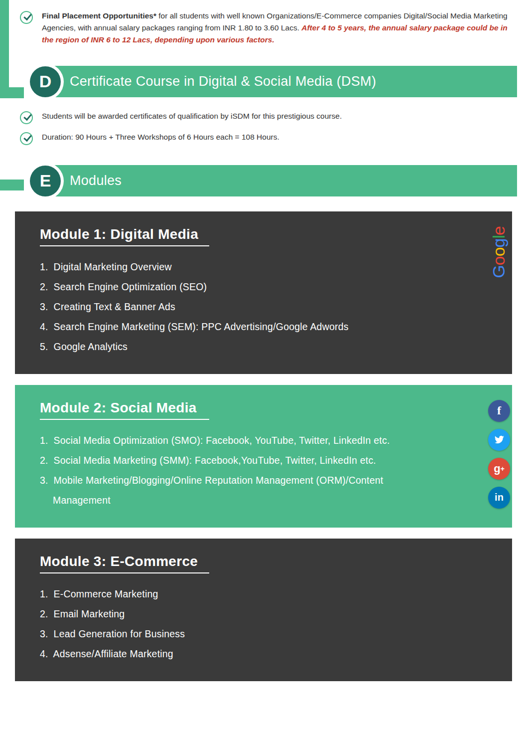Final Placement Opportunities* for all students with well known Organizations/E-Commerce companies Digital/Social Media Marketing Agencies, with annual salary packages ranging from INR 1.80 to 3.60 Lacs. After 4 to 5 years, the annual salary package could be in the region of INR 6 to 12 Lacs, depending upon various factors.
D
Certificate Course in Digital & Social Media (DSM)
Students will be awarded certificates of qualification by iSDM for this prestigious course.
Duration: 90 Hours + Three Workshops of 6 Hours each = 108 Hours.
E
Modules
Module 1: Digital Media
1. Digital Marketing Overview
2. Search Engine Optimization (SEO)
3. Creating Text & Banner Ads
4. Search Engine Marketing (SEM): PPC Advertising/Google Adwords
5. Google Analytics
Google
Module 2: Social Media
1. Social Media Optimization (SMO): Facebook, YouTube, Twitter, LinkedIn etc.
2. Social Media Marketing (SMM): Facebook,YouTube, Twitter, LinkedIn etc.
3. Mobile Marketing/Blogging/Online Reputation Management (ORM)/Content Management
f
g+
in
Module 3: E-Commerce
1. E-Commerce Marketing
2. Email Marketing
3. Lead Generation for Business
4. Adsense/Affiliate Marketing